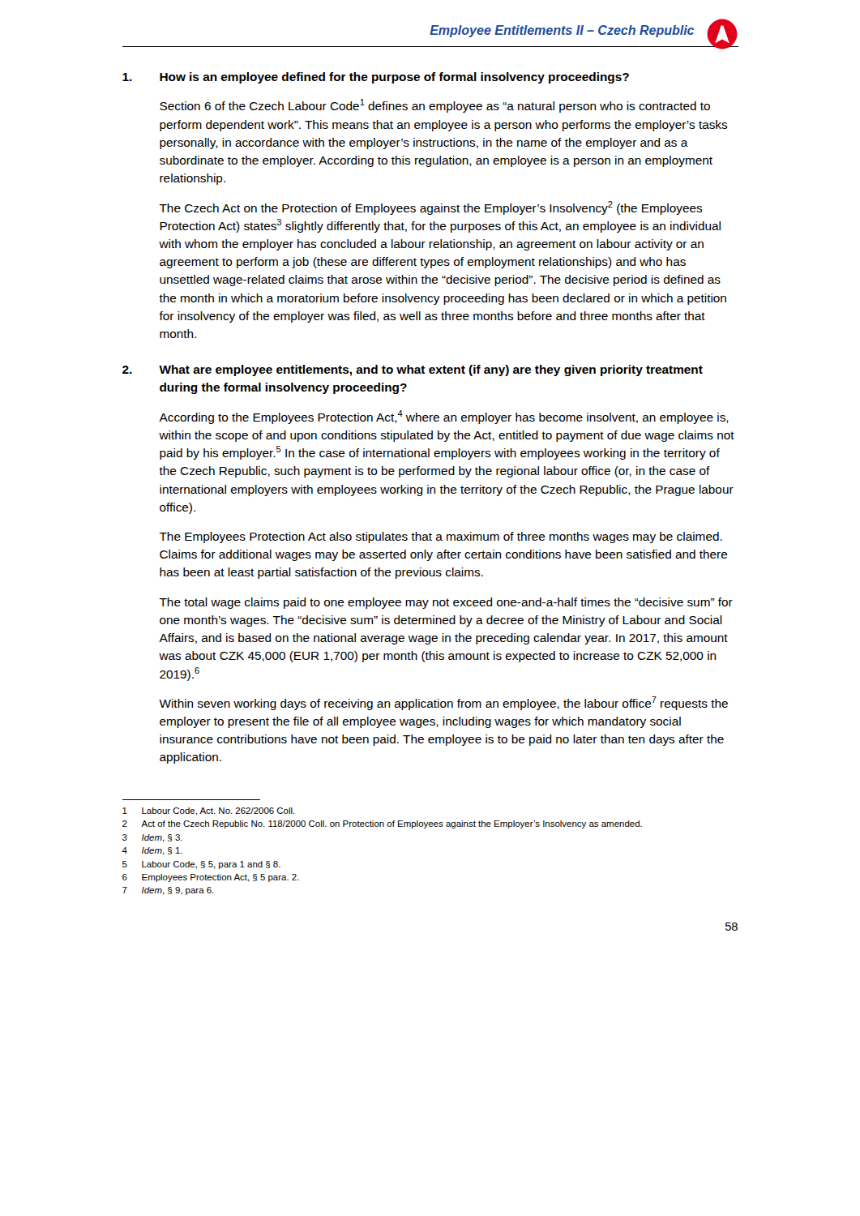Employee Entitlements II – Czech Republic
1. How is an employee defined for the purpose of formal insolvency proceedings?
Section 6 of the Czech Labour Code1 defines an employee as “a natural person who is contracted to perform dependent work”. This means that an employee is a person who performs the employer’s tasks personally, in accordance with the employer’s instructions, in the name of the employer and as a subordinate to the employer. According to this regulation, an employee is a person in an employment relationship.
The Czech Act on the Protection of Employees against the Employer’s Insolvency2 (the Employees Protection Act) states3 slightly differently that, for the purposes of this Act, an employee is an individual with whom the employer has concluded a labour relationship, an agreement on labour activity or an agreement to perform a job (these are different types of employment relationships) and who has unsettled wage-related claims that arose within the “decisive period”. The decisive period is defined as the month in which a moratorium before insolvency proceeding has been declared or in which a petition for insolvency of the employer was filed, as well as three months before and three months after that month.
2. What are employee entitlements, and to what extent (if any) are they given priority treatment during the formal insolvency proceeding?
According to the Employees Protection Act,4 where an employer has become insolvent, an employee is, within the scope of and upon conditions stipulated by the Act, entitled to payment of due wage claims not paid by his employer.5 In the case of international employers with employees working in the territory of the Czech Republic, such payment is to be performed by the regional labour office (or, in the case of international employers with employees working in the territory of the Czech Republic, the Prague labour office).
The Employees Protection Act also stipulates that a maximum of three months wages may be claimed. Claims for additional wages may be asserted only after certain conditions have been satisfied and there has been at least partial satisfaction of the previous claims.
The total wage claims paid to one employee may not exceed one-and-a-half times the “decisive sum” for one month’s wages. The “decisive sum” is determined by a decree of the Ministry of Labour and Social Affairs, and is based on the national average wage in the preceding calendar year. In 2017, this amount was about CZK 45,000 (EUR 1,700) per month (this amount is expected to increase to CZK 52,000 in 2019).6
Within seven working days of receiving an application from an employee, the labour office7 requests the employer to present the file of all employee wages, including wages for which mandatory social insurance contributions have not been paid. The employee is to be paid no later than ten days after the application.
1 Labour Code, Act. No. 262/2006 Coll.
2 Act of the Czech Republic No. 118/2000 Coll. on Protection of Employees against the Employer’s Insolvency as amended.
3 Idem, § 3.
4 Idem, § 1.
5 Labour Code, § 5, para 1 and § 8.
6 Employees Protection Act, § 5 para. 2.
7 Idem, § 9, para 6.
58